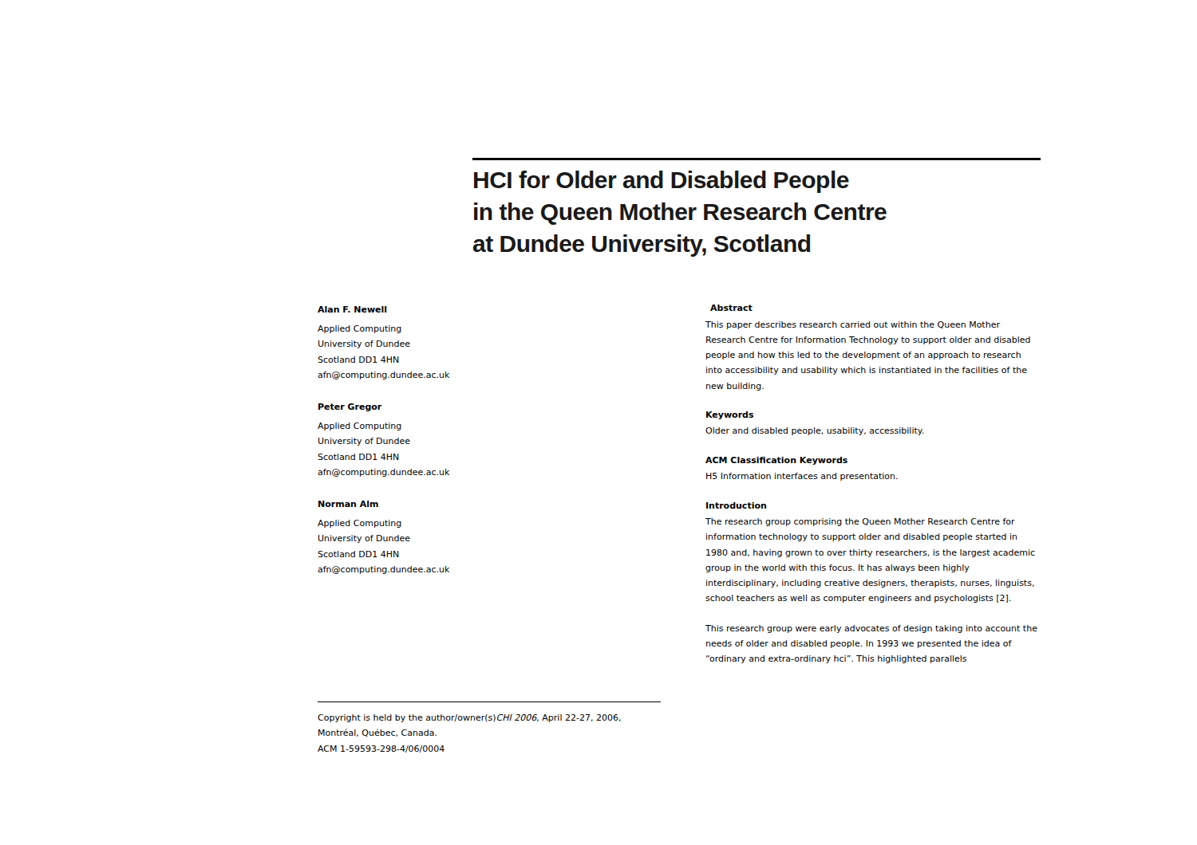HCI for Older and Disabled People
in the Queen Mother Research Centre
at Dundee University, Scotland
Alan F. Newell
Applied Computing
University of Dundee
Scotland DD1 4HN
afn@computing.dundee.ac.uk
Peter Gregor
Applied Computing
University of Dundee
Scotland DD1 4HN
afn@computing.dundee.ac.uk
Norman Alm
Applied Computing
University of Dundee
Scotland DD1 4HN
afn@computing.dundee.ac.uk
Copyright is held by the author/owner(s)CHI 2006, April 22-27, 2006, Montréal, Québec, Canada.
ACM 1-59593-298-4/06/0004
Abstract
This paper describes research carried out within the Queen Mother Research Centre for Information Technology to support older and disabled people and how this led to the development of an approach to research into accessibility and usability which is instantiated in the facilities of the new building.
Keywords
Older and disabled people, usability, accessibility.
ACM Classification Keywords
H5 Information interfaces and presentation.
Introduction
The research group comprising the Queen Mother Research Centre for information technology to support older and disabled people started in 1980 and, having grown to over thirty researchers, is the largest academic group in the world with this focus. It has always been highly interdisciplinary, including creative designers, therapists, nurses, linguists, school teachers as well as computer engineers and psychologists [2].
This research group were early advocates of design taking into account the needs of older and disabled people. In 1993 we presented the idea of “ordinary and extra-ordinary hci”. This highlighted parallels